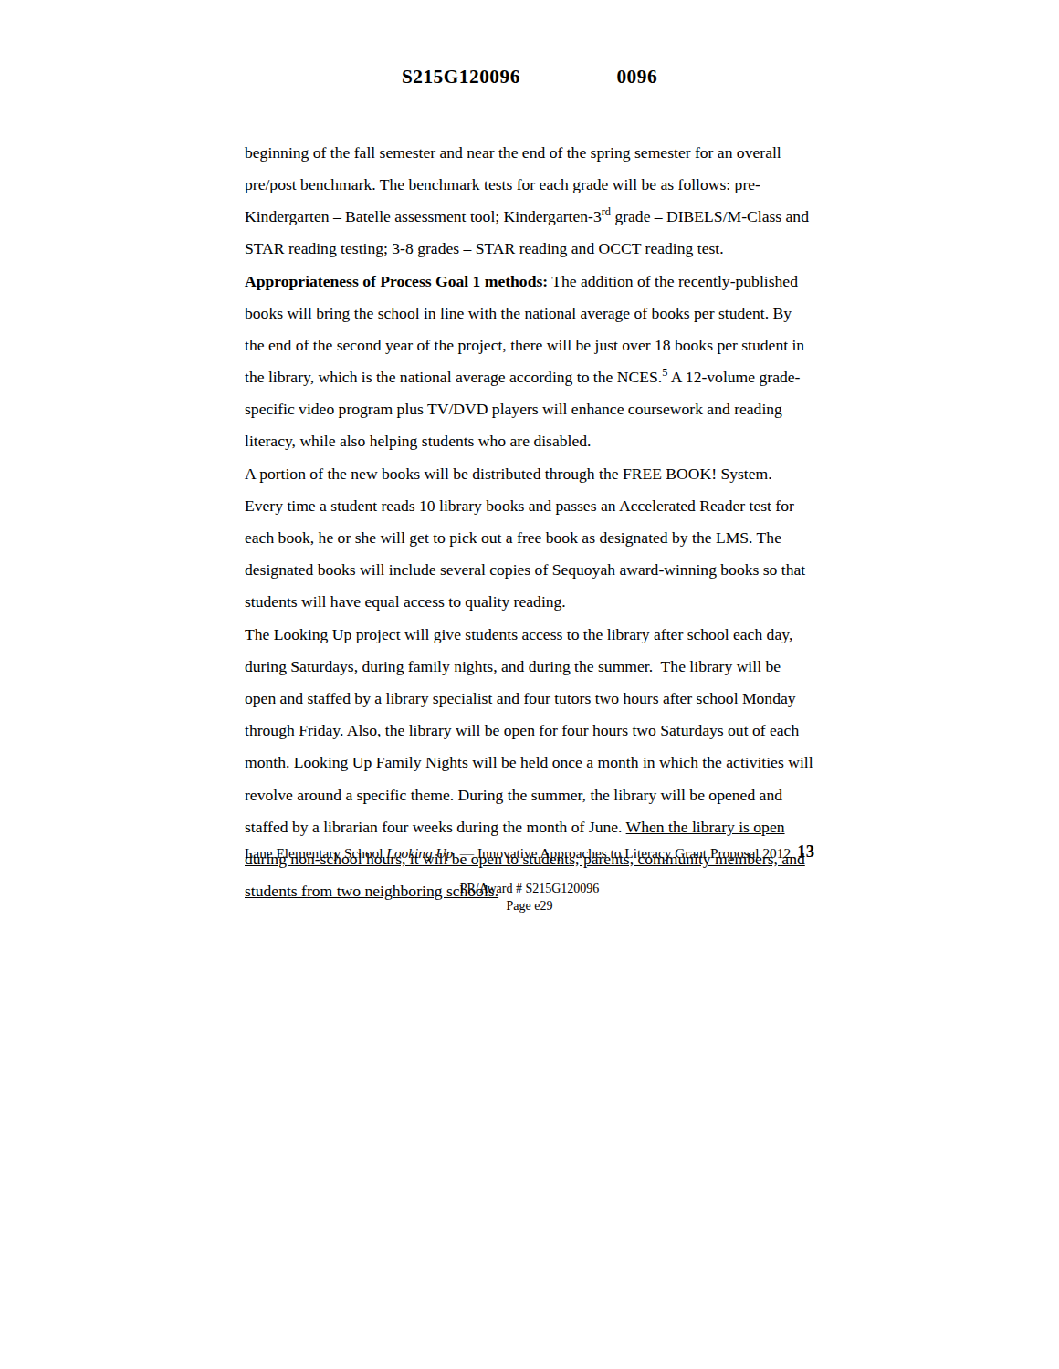S215G120096 0096
beginning of the fall semester and near the end of the spring semester for an overall pre/post benchmark. The benchmark tests for each grade will be as follows: pre-Kindergarten – Batelle assessment tool; Kindergarten-3rd grade – DIBELS/M-Class and STAR reading testing; 3-8 grades – STAR reading and OCCT reading test.
Appropriateness of Process Goal 1 methods: The addition of the recently-published books will bring the school in line with the national average of books per student. By the end of the second year of the project, there will be just over 18 books per student in the library, which is the national average according to the NCES.5 A 12-volume grade-specific video program plus TV/DVD players will enhance coursework and reading literacy, while also helping students who are disabled.
A portion of the new books will be distributed through the FREE BOOK! System. Every time a student reads 10 library books and passes an Accelerated Reader test for each book, he or she will get to pick out a free book as designated by the LMS. The designated books will include several copies of Sequoyah award-winning books so that students will have equal access to quality reading.
The Looking Up project will give students access to the library after school each day, during Saturdays, during family nights, and during the summer. The library will be open and staffed by a library specialist and four tutors two hours after school Monday through Friday. Also, the library will be open for four hours two Saturdays out of each month. Looking Up Family Nights will be held once a month in which the activities will revolve around a specific theme. During the summer, the library will be opened and staffed by a librarian four weeks during the month of June. When the library is open during non-school hours, it will be open to students, parents, community members, and students from two neighboring schools.
Lane Elementary School Looking Up — Innovative Approaches to Literacy Grant Proposal 2012 13
PR/Award # S215G120096
Page e29